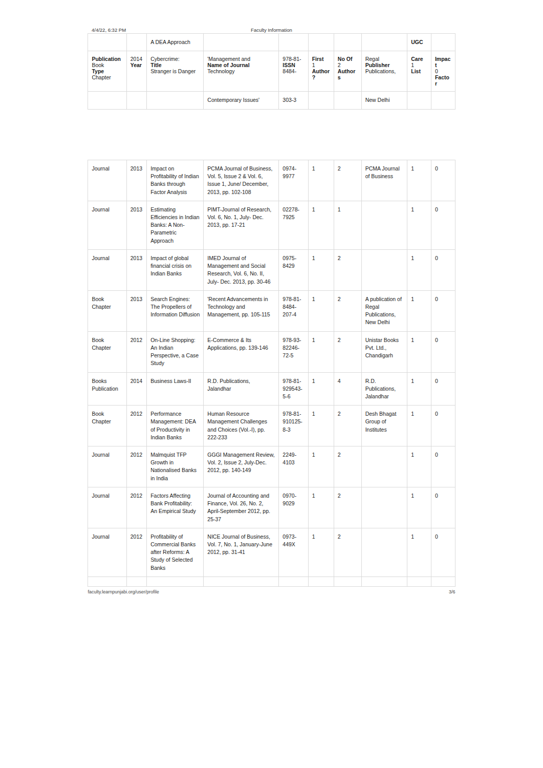4/4/22, 6:32 PM Faculty Information
| | | A DEA Approach | | | | | | UGC | |
| Publication Book Type Chapter | 2014 Year | Cybercrime: Title Stranger is Danger | 'Management and Name of Journal Technology | 978-81- ISSN 8484- | First 1 Author? | No Of 2 Authors | Regal Publisher Publications, | Care 1 List | Impact 0 Factor |
| | | | Contemporary Issues' | 303-3 | | | New Delhi | | |
| Journal | 2013 | Impact on Profitability of Indian Banks through Factor Analysis | PCMA Journal of Business, Vol. 5, Issue 2 & Vol. 6, Issue 1, June/ December, 2013, pp. 102-108 | 0974-9977 | 1 | 2 | PCMA Journal of Business | 1 | 0 |
| Journal | 2013 | Estimating Efficiencies in Indian Banks: A Non-Parametric Approach | PIMT-Journal of Research, Vol. 6, No. 1, July- Dec. 2013, pp. 17-21 | 02278-7925 | 1 | 1 | | 1 | 0 |
| Journal | 2013 | Impact of global financial crisis on Indian Banks | IMED Journal of Management and Social Research, Vol. 6, No. II, July- Dec. 2013, pp. 30-46 | 0975-8429 | 1 | 2 | | 1 | 0 |
| Book Chapter | 2013 | Search Engines: The Propellers of Information Diffusion | 'Recent Advancements in Technology and Management, pp. 105-115 | 978-81-8484-207-4 | 1 | 2 | A publication of Regal Publications, New Delhi | 1 | 0 |
| Book Chapter | 2012 | On-Line Shopping: An Indian Perspective, a Case Study | E-Commerce & Its Applications, pp. 139-146 | 978-93-82246-72-5 | 1 | 2 | Unistar Books Pvt. Ltd., Chandigarh | 1 | 0 |
| Books Publication | 2014 | Business Laws-II | R.D. Publications, Jalandhar | 978-81-929543-5-6 | 1 | 4 | R.D. Publications, Jalandhar | 1 | 0 |
| Book Chapter | 2012 | Performance Management: DEA of Productivity in Indian Banks | Human Resource Management Challenges and Choices (Vol.-I), pp. 222-233 | 978-81-910125-8-3 | 1 | 2 | Desh Bhagat Group of Institutes | 1 | 0 |
| Journal | 2012 | Malmquist TFP Growth in Nationalised Banks in India | GGGI Management Review, Vol. 2, Issue 2, July-Dec. 2012, pp. 140-149 | 2249-4103 | 1 | 2 | | 1 | 0 |
| Journal | 2012 | Factors Affecting Bank Profitability: An Empirical Study | Journal of Accounting and Finance, Vol. 26, No. 2, April-September 2012, pp. 25-37 | 0970-9029 | 1 | 2 | | 1 | 0 |
| Journal | 2012 | Profitability of Commercial Banks after Reforms: A Study of Selected Banks | NICE Journal of Business, Vol. 7, No. 1, January-June 2012, pp. 31-41 | 0973-449X | 1 | 2 | | 1 | 0 |
faculty.learnpunjabi.org/user/profile 3/6